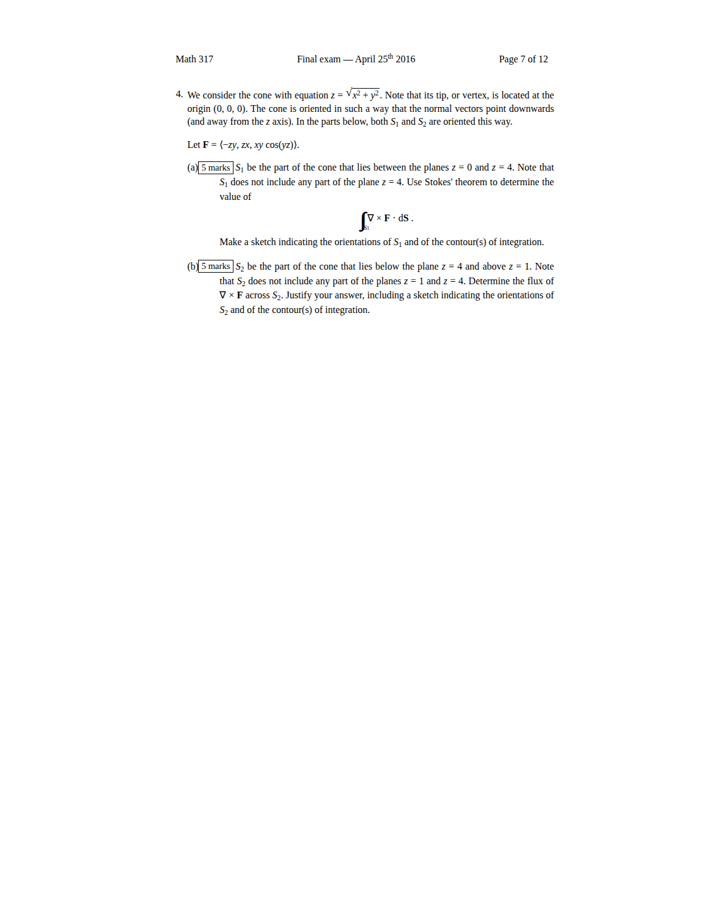Math 317
Final exam — April 25th 2016
Page 7 of 12
4.
We consider the cone with equation z = x 2 + y 2. Note that its tip, or vertex, is located at the origin (0, 0, 0). The cone is oriented in such a way that the normal vectors point downwards (and away from the z axis). In the parts below, both S 1 and S 2 are oriented this way.
Let F = ⟨−zy, zx, xy cos(yz)⟩.
5 marks
(a)
Let S 1 be the part of the cone that lies between the planes z = 0 and z = 4. Note that S 1 does not include any part of the plane z = 4. Use Stokes' theorem to determine the value of
∫∫S 1 ∇ × F · dS .
Make a sketch indicating the orientations of S 1 and of the contour(s) of integration.
5 marks
(b)
Let S 2 be the part of the cone that lies below the plane z = 4 and above z = 1. Note that S 2 does not include any part of the planes z = 1 and z = 4. Determine the flux of ∇ × F across S 2. Justify your answer, including a sketch indicating the orientations of S 2 and of the contour(s) of integration.